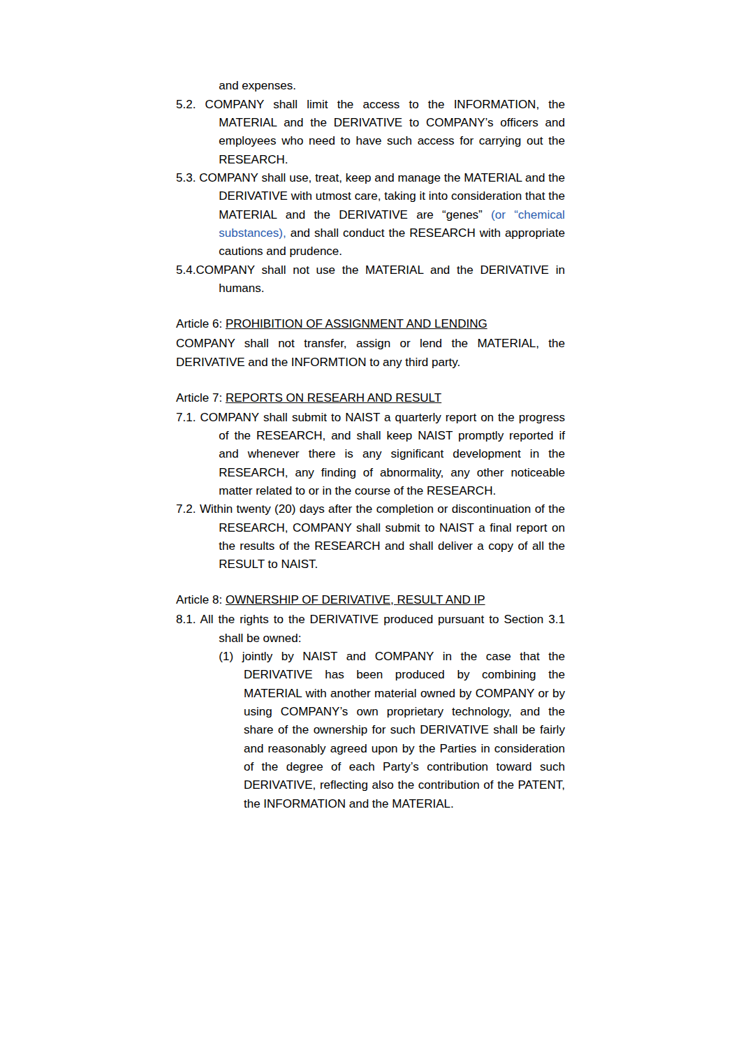and expenses.
5.2. COMPANY shall limit the access to the INFORMATION, the MATERIAL and the DERIVATIVE to COMPANY’s officers and employees who need to have such access for carrying out the RESEARCH.
5.3. COMPANY shall use, treat, keep and manage the MATERIAL and the DERIVATIVE with utmost care, taking it into consideration that the MATERIAL and the DERIVATIVE are “genes” (or “chemical substances), and shall conduct the RESEARCH with appropriate cautions and prudence.
5.4.COMPANY shall not use the MATERIAL and the DERIVATIVE in humans.
Article 6: PROHIBITION OF ASSIGNMENT AND LENDING
COMPANY shall not transfer, assign or lend the MATERIAL, the DERIVATIVE and the INFORMTION to any third party.
Article 7: REPORTS ON RESEARH AND RESULT
7.1. COMPANY shall submit to NAIST a quarterly report on the progress of the RESEARCH, and shall keep NAIST promptly reported if and whenever there is any significant development in the RESEARCH, any finding of abnormality, any other noticeable matter related to or in the course of the RESEARCH.
7.2. Within twenty (20) days after the completion or discontinuation of the RESEARCH, COMPANY shall submit to NAIST a final report on the results of the RESEARCH and shall deliver a copy of all the RESULT to NAIST.
Article 8: OWNERSHIP OF DERIVATIVE, RESULT AND IP
8.1. All the rights to the DERIVATIVE produced pursuant to Section 3.1 shall be owned:
(1) jointly by NAIST and COMPANY in the case that the DERIVATIVE has been produced by combining the MATERIAL with another material owned by COMPANY or by using COMPANY’s own proprietary technology, and the share of the ownership for such DERIVATIVE shall be fairly and reasonably agreed upon by the Parties in consideration of the degree of each Party’s contribution toward such DERIVATIVE, reflecting also the contribution of the PATENT, the INFORMATION and the MATERIAL.